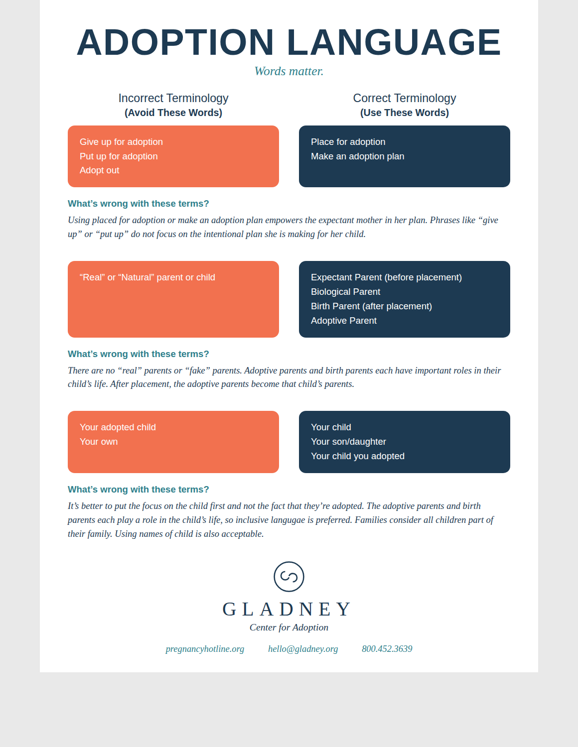Adoption Language
Words matter.
Incorrect Terminology
(Avoid These Words)
Correct Terminology
(Use These Words)
Give up for adoption
Put up for adoption
Adopt out
Place for adoption
Make an adoption plan
What’s wrong with these terms?
Using placed for adoption or make an adoption plan empowers the expectant mother in her plan. Phrases like “give up” or “put up” do not focus on the intentional plan she is making for her child.
“Real” or “Natural” parent or child
Expectant Parent (before placement)
Biological Parent
Birth Parent (after placement)
Adoptive Parent
What’s wrong with these terms?
There are no “real” parents or “fake” parents. Adoptive parents and birth parents each have important roles in their child’s life. After placement, the adoptive parents become that child’s parents.
Your adopted child
Your own
Your child
Your son/daughter
Your child you adopted
What’s wrong with these terms?
It’s better to put the focus on the child first and not the fact that they’re adopted. The adoptive parents and birth parents each play a role in the child’s life, so inclusive langugae is preferred. Families consider all children part of their family. Using names of child is also acceptable.
Gladney
Center for Adoption
pregnancyhotline.org hello@gladney.org 800.452.3639